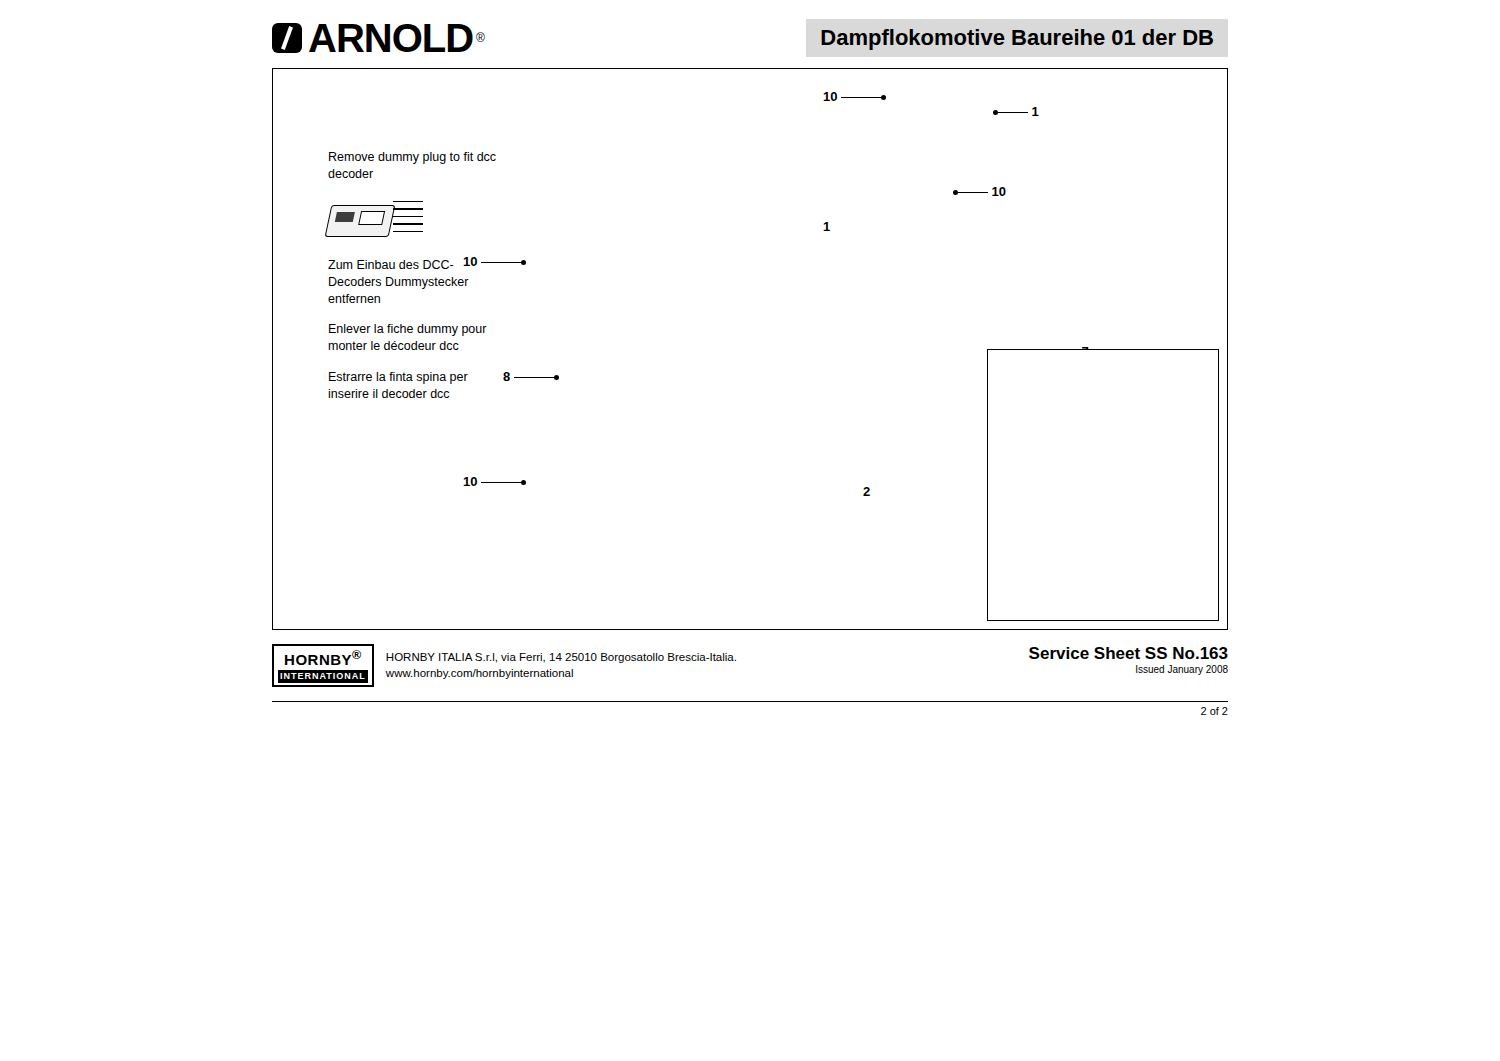ARNOLD®
Dampflokomotive Baureihe 01 der DB
Remove dummy plug to fit dcc decoder
Zum Einbau des DCC-Decoders Dummystecker entfernen
Enlever la fiche dummy pour monter le décodeur dcc
Estrarre la finta spina per inserire il decoder dcc
10 1 10 1 10 7 8 10 2 2 4 13
HORNBY®
INTERNATIONAL
HORNBY ITALIA S.r.l, via Ferri, 14 25010 Borgosatollo Brescia-Italia.
www.hornby.com/hornbyinternational
Service Sheet SS No.163
Issued January 2008
2 of 2